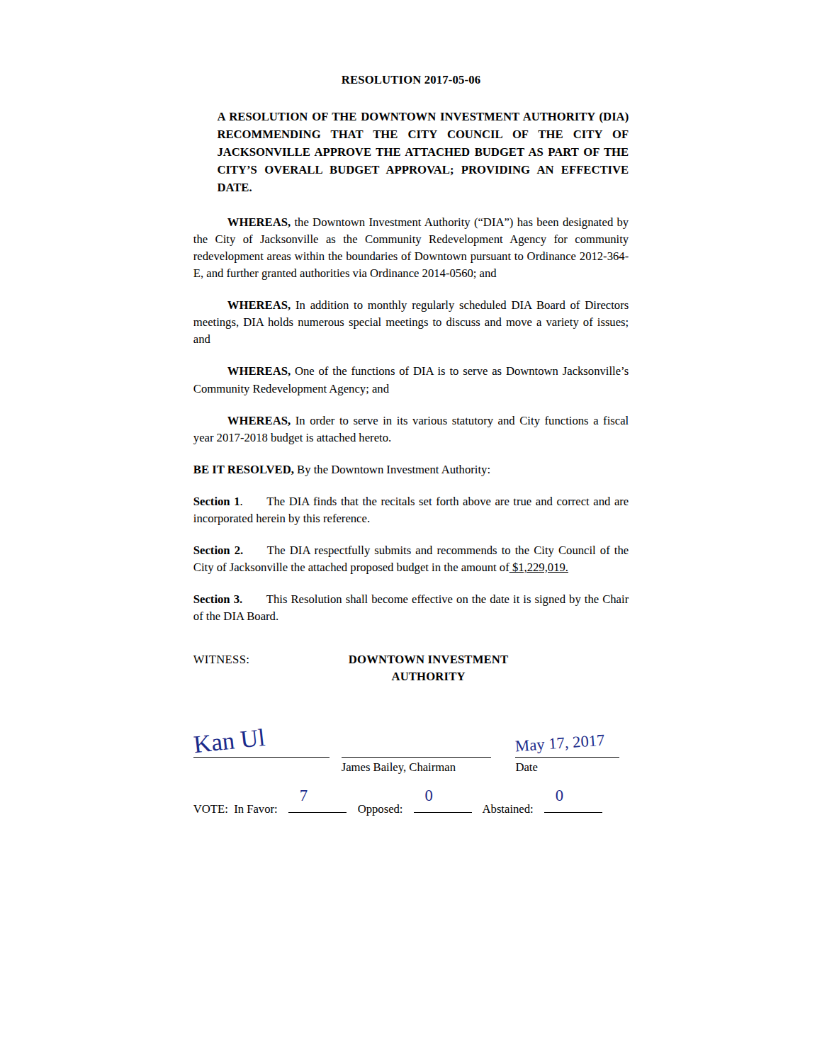RESOLUTION 2017-05-06
A RESOLUTION OF THE DOWNTOWN INVESTMENT AUTHORITY (DIA) RECOMMENDING THAT THE CITY COUNCIL OF THE CITY OF JACKSONVILLE APPROVE THE ATTACHED BUDGET AS PART OF THE CITY’S OVERALL BUDGET APPROVAL; PROVIDING AN EFFECTIVE DATE.
WHEREAS, the Downtown Investment Authority (“DIA”) has been designated by the City of Jacksonville as the Community Redevelopment Agency for community redevelopment areas within the boundaries of Downtown pursuant to Ordinance 2012-364-E, and further granted authorities via Ordinance 2014-0560; and
WHEREAS, In addition to monthly regularly scheduled DIA Board of Directors meetings, DIA holds numerous special meetings to discuss and move a variety of issues; and
WHEREAS, One of the functions of DIA is to serve as Downtown Jacksonville’s Community Redevelopment Agency; and
WHEREAS, In order to serve in its various statutory and City functions a fiscal year 2017-2018 budget is attached hereto.
BE IT RESOLVED, By the Downtown Investment Authority:
Section 1. The DIA finds that the recitals set forth above are true and correct and are incorporated herein by this reference.
Section 2. The DIA respectfully submits and recommends to the City Council of the City of Jacksonville the attached proposed budget in the amount of $1,229,019.
Section 3. This Resolution shall become effective on the date it is signed by the Chair of the DIA Board.
| WITNESS: | DOWNTOWN INVESTMENT AUTHORITY | |
| Kan Ul | James Bailey, Chairman | May 17, 2017 Date |
VOTE: In Favor: 7 Opposed: 0 Abstained: 0